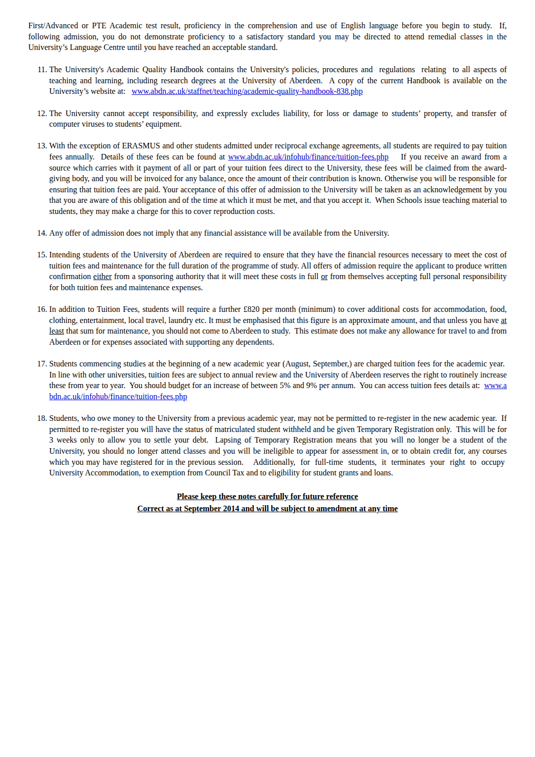First/Advanced or PTE Academic test result, proficiency in the comprehension and use of English language before you begin to study. If, following admission, you do not demonstrate proficiency to a satisfactory standard you may be directed to attend remedial classes in the University’s Language Centre until you have reached an acceptable standard.
The University's Academic Quality Handbook contains the University's policies, procedures and regulations relating to all aspects of teaching and learning, including research degrees at the University of Aberdeen. A copy of the current Handbook is available on the University’s website at: www.abdn.ac.uk/staffnet/teaching/academic-quality-handbook-838.php
The University cannot accept responsibility, and expressly excludes liability, for loss or damage to students’ property, and transfer of computer viruses to students’ equipment.
With the exception of ERASMUS and other students admitted under reciprocal exchange agreements, all students are required to pay tuition fees annually. Details of these fees can be found at www.abdn.ac.uk/infohub/finance/tuition-fees.php If you receive an award from a source which carries with it payment of all or part of your tuition fees direct to the University, these fees will be claimed from the award-giving body, and you will be invoiced for any balance, once the amount of their contribution is known. Otherwise you will be responsible for ensuring that tuition fees are paid. Your acceptance of this offer of admission to the University will be taken as an acknowledgement by you that you are aware of this obligation and of the time at which it must be met, and that you accept it. When Schools issue teaching material to students, they may make a charge for this to cover reproduction costs.
Any offer of admission does not imply that any financial assistance will be available from the University.
Intending students of the University of Aberdeen are required to ensure that they have the financial resources necessary to meet the cost of tuition fees and maintenance for the full duration of the programme of study. All offers of admission require the applicant to produce written confirmation either from a sponsoring authority that it will meet these costs in full or from themselves accepting full personal responsibility for both tuition fees and maintenance expenses.
In addition to Tuition Fees, students will require a further £820 per month (minimum) to cover additional costs for accommodation, food, clothing, entertainment, local travel, laundry etc. It must be emphasised that this figure is an approximate amount, and that unless you have at least that sum for maintenance, you should not come to Aberdeen to study. This estimate does not make any allowance for travel to and from Aberdeen or for expenses associated with supporting any dependents.
Students commencing studies at the beginning of a new academic year (August, September,) are charged tuition fees for the academic year. In line with other universities, tuition fees are subject to annual review and the University of Aberdeen reserves the right to routinely increase these from year to year. You should budget for an increase of between 5% and 9% per annum. You can access tuition fees details at: www.abdn.ac.uk/infohub/finance/tuition-fees.php
Students, who owe money to the University from a previous academic year, may not be permitted to re-register in the new academic year. If permitted to re-register you will have the status of matriculated student withheld and be given Temporary Registration only. This will be for 3 weeks only to allow you to settle your debt. Lapsing of Temporary Registration means that you will no longer be a student of the University, you should no longer attend classes and you will be ineligible to appear for assessment in, or to obtain credit for, any courses which you may have registered for in the previous session. Additionally, for full-time students, it terminates your right to occupy University Accommodation, to exemption from Council Tax and to eligibility for student grants and loans.
Please keep these notes carefully for future reference
Correct as at September 2014 and will be subject to amendment at any time